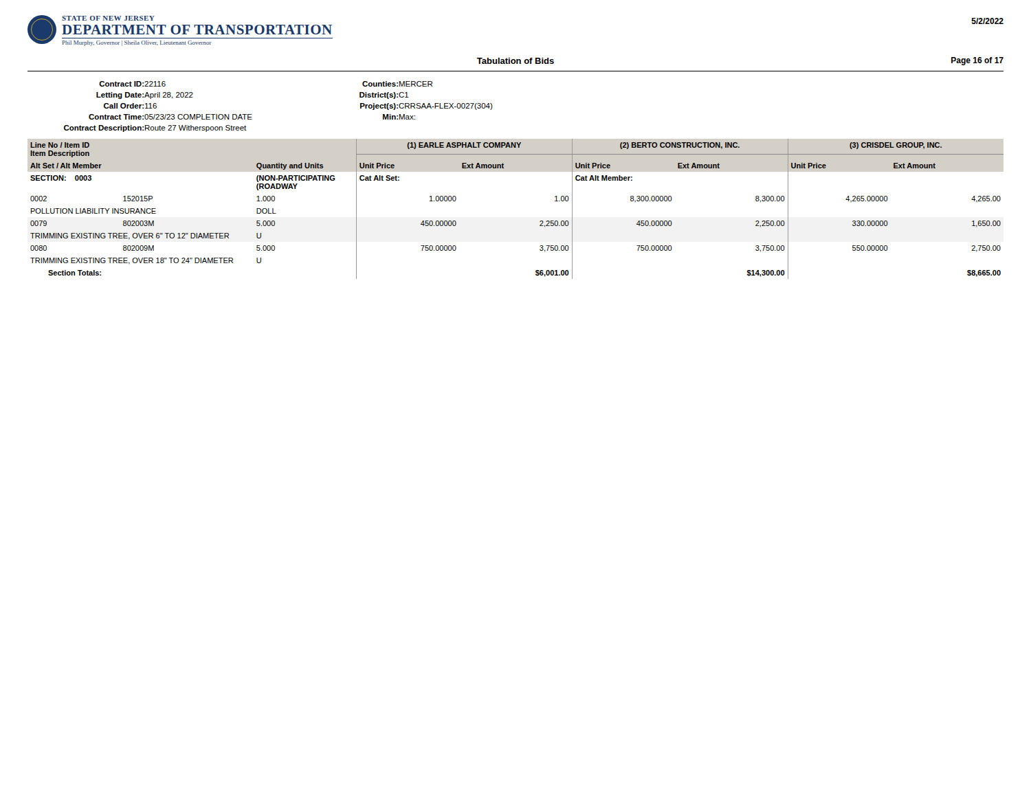STATE OF NEW JERSEY
DEPARTMENT OF TRANSPORTATION
Phil Murphy, Governor | Sheila Oliver, Lieutenant Governor
5/2/2022
Tabulation of Bids Page 16 of 17
| Contract ID: | 22116 | Counties: | MERCER |
| Letting Date: | April 28, 2022 | District(s): | C1 |
| Call Order: | 116 | Project(s): | CRRSAA-FLEX-0027(304) |
| Contract Time: | 05/23/23 COMPLETION DATE | Min: | Max: |
| Contract Description: | Route 27 Witherspoon Street |
| Line No / Item ID Item Description | | (1) EARLE ASPHALT COMPANY | (2) BERTO CONSTRUCTION, INC. | (3) CRISDEL GROUP, INC. |
| Alt Set / Alt Member | Quantity and Units | Unit Price | Ext Amount | Unit Price | Ext Amount | Unit Price | Ext Amount |
| SECTION: 0003 | (NON-PARTICIPATING (ROADWAY | Cat Alt Set: | Cat Alt Member: | |
| 0002 | 152015P | 1.000 | 1.00000 | 1.00 | 8,300.00000 | 8,300.00 | 4,265.00000 | 4,265.00 |
| POLLUTION LIABILITY INSURANCE | DOLL | | | | | | |
| 0079 | 802003M | 5.000 | 450.00000 | 2,250.00 | 450.00000 | 2,250.00 | 330.00000 | 1,650.00 |
| TRIMMING EXISTING TREE, OVER 6" TO 12" DIAMETER | U | | | | | | |
| 0080 | 802009M | 5.000 | 750.00000 | 3,750.00 | 750.00000 | 3,750.00 | 550.00000 | 2,750.00 |
| TRIMMING EXISTING TREE, OVER 18" TO 24" DIAMETER | U | | | | | | |
| Section Totals: | | | $6,001.00 | | $14,300.00 | | $8,665.00 |